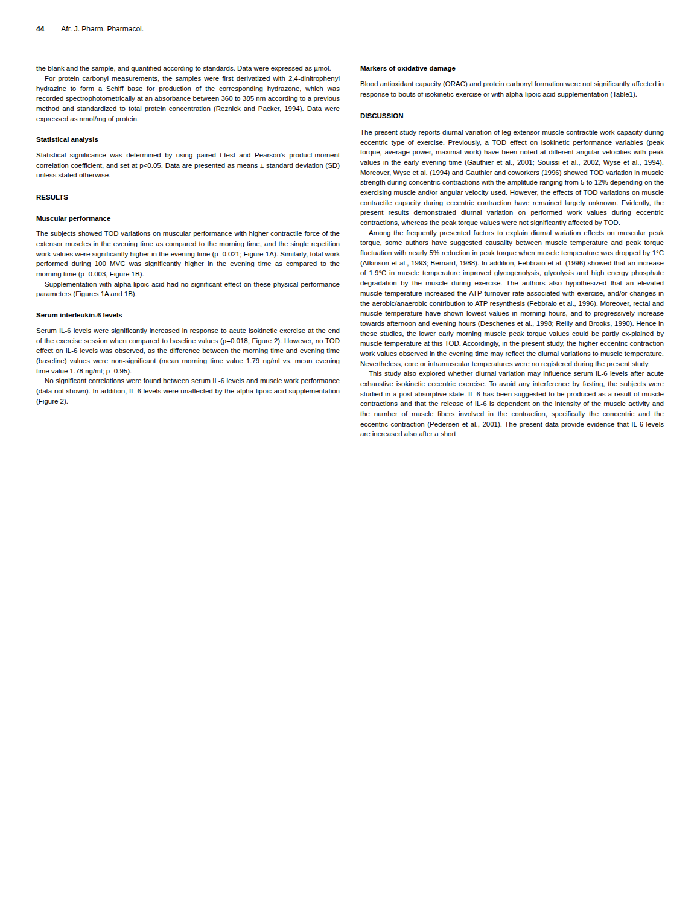44 Afr. J. Pharm. Pharmacol.
the blank and the sample, and quantified according to standards. Data were expressed as µmol.
For protein carbonyl measurements, the samples were first derivatized with 2,4-dinitrophenyl hydrazine to form a Schiff base for production of the corresponding hydrazone, which was recorded spectrophotometrically at an absorbance between 360 to 385 nm according to a previous method and standardized to total protein concentration (Reznick and Packer, 1994). Data were expressed as nmol/mg of protein.
Statistical analysis
Statistical significance was determined by using paired t-test and Pearson's product-moment correlation coefficient, and set at p<0.05. Data are presented as means ± standard deviation (SD) unless stated otherwise.
RESULTS
Muscular performance
The subjects showed TOD variations on muscular performance with higher contractile force of the extensor muscles in the evening time as compared to the morning time, and the single repetition work values were significantly higher in the evening time (p=0.021; Figure 1A). Similarly, total work performed during 100 MVC was significantly higher in the evening time as compared to the morning time (p=0.003, Figure 1B).
Supplementation with alpha-lipoic acid had no significant effect on these physical performance parameters (Figures 1A and 1B).
Serum interleukin-6 levels
Serum IL-6 levels were significantly increased in response to acute isokinetic exercise at the end of the exercise session when compared to baseline values (p=0.018, Figure 2). However, no TOD effect on IL-6 levels was observed, as the difference between the morning time and evening time (baseline) values were non-significant (mean morning time value 1.79 ng/ml vs. mean evening time value 1.78 ng/ml; p=0.95).
No significant correlations were found between serum IL-6 levels and muscle work performance (data not shown). In addition, IL-6 levels were unaffected by the alpha-lipoic acid supplementation (Figure 2).
Markers of oxidative damage
Blood antioxidant capacity (ORAC) and protein carbonyl formation were not significantly affected in response to bouts of isokinetic exercise or with alpha-lipoic acid supplementation (Table1).
DISCUSSION
The present study reports diurnal variation of leg extensor muscle contractile work capacity during eccentric type of exercise. Previously, a TOD effect on isokinetic performance variables (peak torque, average power, maximal work) have been noted at different angular velocities with peak values in the early evening time (Gauthier et al., 2001; Souissi et al., 2002, Wyse et al., 1994). Moreover, Wyse et al. (1994) and Gauthier and coworkers (1996) showed TOD variation in muscle strength during concentric contractions with the amplitude ranging from 5 to 12% depending on the exercising muscle and/or angular velocity used. However, the effects of TOD variations on muscle contractile capacity during eccentric contraction have remained largely unknown. Evidently, the present results demonstrated diurnal variation on performed work values during eccentric contractions, whereas the peak torque values were not significantly affected by TOD.
Among the frequently presented factors to explain diurnal variation effects on muscular peak torque, some authors have suggested causality between muscle temperature and peak torque fluctuation with nearly 5% reduction in peak torque when muscle temperature was dropped by 1°C (Atkinson et al., 1993; Bernard, 1988). In addition, Febbraio et al. (1996) showed that an increase of 1.9°C in muscle temperature improved glycogenolysis, glycolysis and high energy phosphate degradation by the muscle during exercise. The authors also hypothesized that an elevated muscle temperature increased the ATP turnover rate associated with exercise, and/or changes in the aerobic/anaerobic contribution to ATP resynthesis (Febbraio et al., 1996). Moreover, rectal and muscle temperature have shown lowest values in morning hours, and to progressively increase towards afternoon and evening hours (Deschenes et al., 1998; Reilly and Brooks, 1990). Hence in these studies, the lower early morning muscle peak torque values could be partly ex-plained by muscle temperature at this TOD. Accordingly, in the present study, the higher eccentric contraction work values observed in the evening time may reflect the diurnal variations to muscle temperature. Nevertheless, core or intramuscular temperatures were no registered during the present study.
This study also explored whether diurnal variation may influence serum IL-6 levels after acute exhaustive isokinetic eccentric exercise. To avoid any interference by fasting, the subjects were studied in a post-absorptive state. IL-6 has been suggested to be produced as a result of muscle contractions and that the release of IL-6 is dependent on the intensity of the muscle activity and the number of muscle fibers involved in the contraction, specifically the concentric and the eccentric contraction (Pedersen et al., 2001). The present data provide evidence that IL-6 levels are increased also after a short